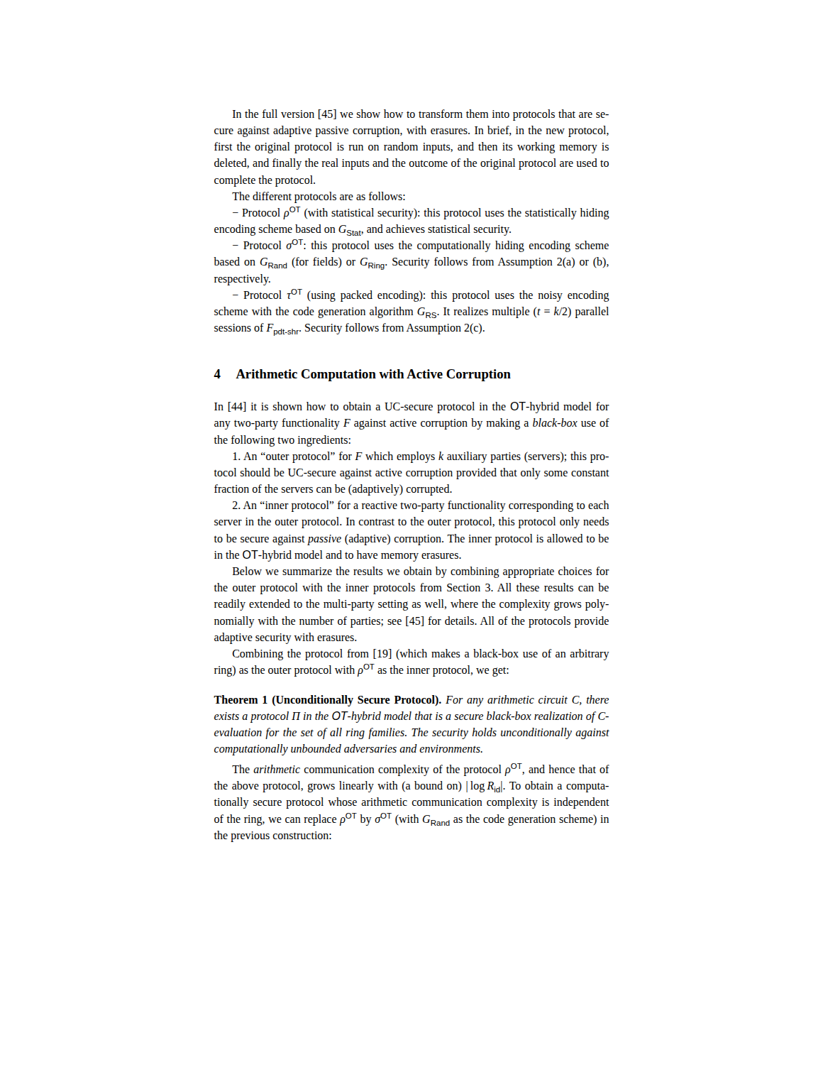In the full version [45] we show how to transform them into protocols that are secure against adaptive passive corruption, with erasures. In brief, in the new protocol, first the original protocol is run on random inputs, and then its working memory is deleted, and finally the real inputs and the outcome of the original protocol are used to complete the protocol.
The different protocols are as follows:
− Protocol ρOT (with statistical security): this protocol uses the statistically hiding encoding scheme based on GStat, and achieves statistical security.
− Protocol σOT: this protocol uses the computationally hiding encoding scheme based on GRand (for fields) or GRing. Security follows from Assumption 2(a) or (b), respectively.
− Protocol τOT (using packed encoding): this protocol uses the noisy encoding scheme with the code generation algorithm GRS. It realizes multiple (t = k/2) parallel sessions of Fpdt-shr. Security follows from Assumption 2(c).
4 Arithmetic Computation with Active Corruption
In [44] it is shown how to obtain a UC-secure protocol in the OT-hybrid model for any two-party functionality F against active corruption by making a black-box use of the following two ingredients:
1. An “outer protocol” for F which employs k auxiliary parties (servers); this protocol should be UC-secure against active corruption provided that only some constant fraction of the servers can be (adaptively) corrupted.
2. An “inner protocol” for a reactive two-party functionality corresponding to each server in the outer protocol. In contrast to the outer protocol, this protocol only needs to be secure against passive (adaptive) corruption. The inner protocol is allowed to be in the OT-hybrid model and to have memory erasures.
Below we summarize the results we obtain by combining appropriate choices for the outer protocol with the inner protocols from Section 3. All these results can be readily extended to the multi-party setting as well, where the complexity grows polynomially with the number of parties; see [45] for details. All of the protocols provide adaptive security with erasures.
Combining the protocol from [19] (which makes a black-box use of an arbitrary ring) as the outer protocol with ρOT as the inner protocol, we get:
Theorem 1 (Unconditionally Secure Protocol). For any arithmetic circuit C, there exists a protocol Π in the OT-hybrid model that is a secure black-box realization of C-evaluation for the set of all ring families. The security holds unconditionally against computationally unbounded adversaries and environments.
The arithmetic communication complexity of the protocol ρOT, and hence that of the above protocol, grows linearly with (a bound on) | log Rid|. To obtain a computationally secure protocol whose arithmetic communication complexity is independent of the ring, we can replace ρOT by σOT (with GRand as the code generation scheme) in the previous construction: